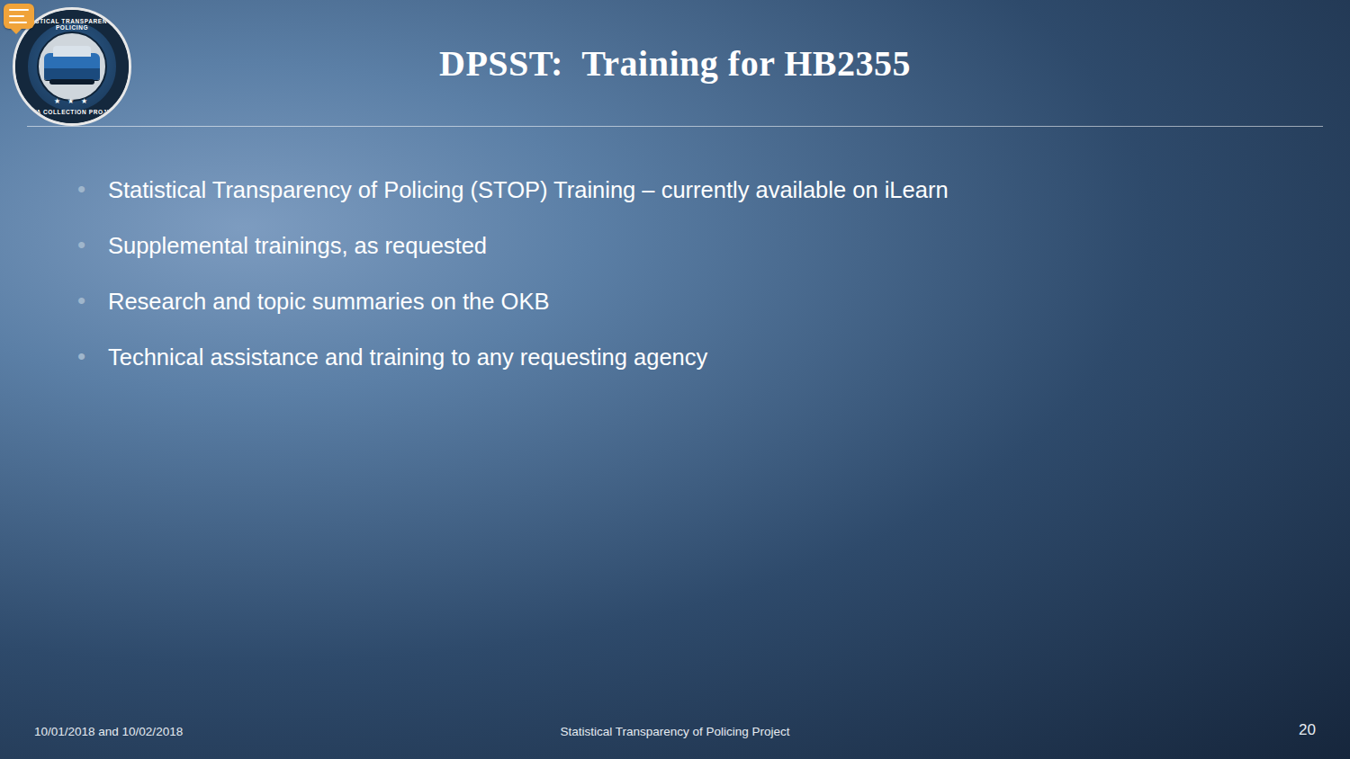Statistical Transparency of Policing
★ ★ ★
Data Collection Project
DPSST: Training for HB2355
Statistical Transparency of Policing (STOP) Training – currently available on iLearn
Supplemental trainings, as requested
Research and topic summaries on the OKB
Technical assistance and training to any requesting agency
10/01/2018 and 10/02/2018
Statistical Transparency of Policing Project
20